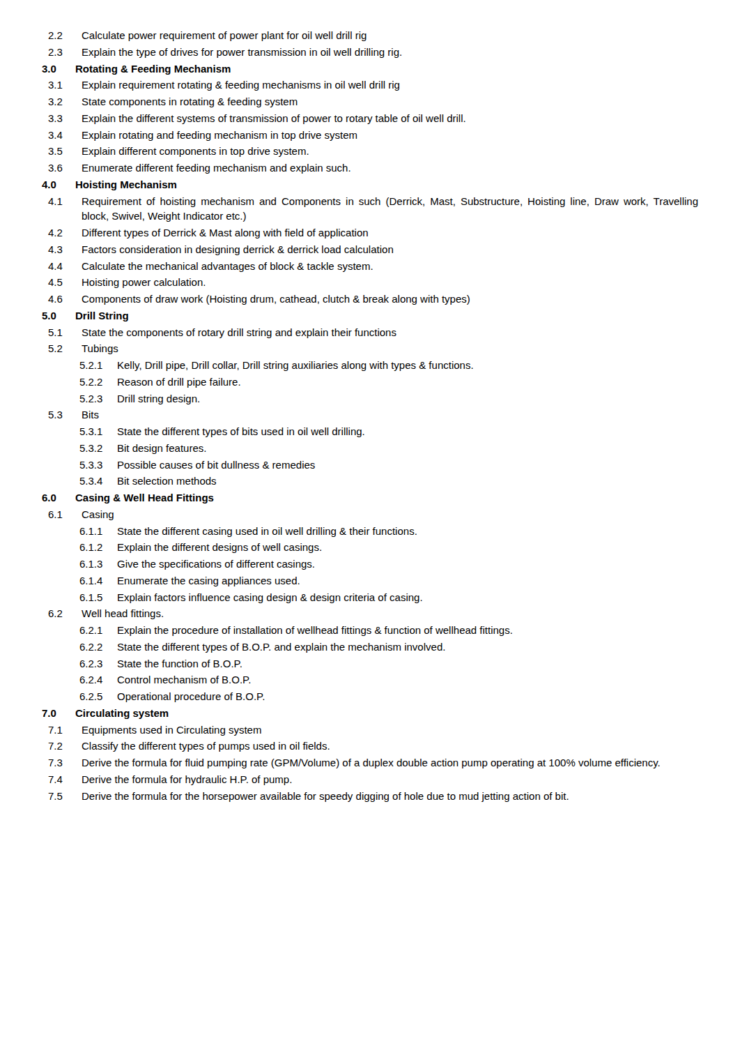2.2 Calculate power requirement of power plant for oil well drill rig
2.3 Explain the type of drives for power transmission in oil well drilling rig.
3.0 Rotating & Feeding Mechanism
3.1 Explain requirement rotating & feeding mechanisms in oil well drill rig
3.2 State components in rotating & feeding system
3.3 Explain the different systems of transmission of power to rotary table of oil well drill.
3.4 Explain rotating and feeding mechanism in top drive system
3.5 Explain different components in top drive system.
3.6 Enumerate different feeding mechanism and explain such.
4.0 Hoisting Mechanism
4.1 Requirement of hoisting mechanism and Components in such (Derrick, Mast, Substructure, Hoisting line, Draw work, Travelling block, Swivel, Weight Indicator etc.)
4.2 Different types of Derrick & Mast along with field of application
4.3 Factors consideration in designing derrick & derrick load calculation
4.4 Calculate the mechanical advantages of block & tackle system.
4.5 Hoisting power calculation.
4.6 Components of draw work (Hoisting drum, cathead, clutch & break along with types)
5.0 Drill String
5.1 State the components of rotary drill string and explain their functions
5.2 Tubings
5.2.1 Kelly, Drill pipe, Drill collar, Drill string auxiliaries along with types & functions.
5.2.2 Reason of drill pipe failure.
5.2.3 Drill string design.
5.3 Bits
5.3.1 State the different types of bits used in oil well drilling.
5.3.2 Bit design features.
5.3.3 Possible causes of bit dullness & remedies
5.3.4 Bit selection methods
6.0 Casing & Well Head Fittings
6.1 Casing
6.1.1 State the different casing used in oil well drilling & their functions.
6.1.2 Explain the different designs of well casings.
6.1.3 Give the specifications of different casings.
6.1.4 Enumerate the casing appliances used.
6.1.5 Explain factors influence casing design & design criteria of casing.
6.2 Well head fittings.
6.2.1 Explain the procedure of installation of wellhead fittings & function of wellhead fittings.
6.2.2 State the different types of B.O.P. and explain the mechanism involved.
6.2.3 State the function of B.O.P.
6.2.4 Control mechanism of B.O.P.
6.2.5 Operational procedure of B.O.P.
7.0 Circulating system
7.1 Equipments used in Circulating system
7.2 Classify the different types of pumps used in oil fields.
7.3 Derive the formula for fluid pumping rate (GPM/Volume) of a duplex double action pump operating at 100% volume efficiency.
7.4 Derive the formula for hydraulic H.P. of pump.
7.5 Derive the formula for the horsepower available for speedy digging of hole due to mud jetting action of bit.